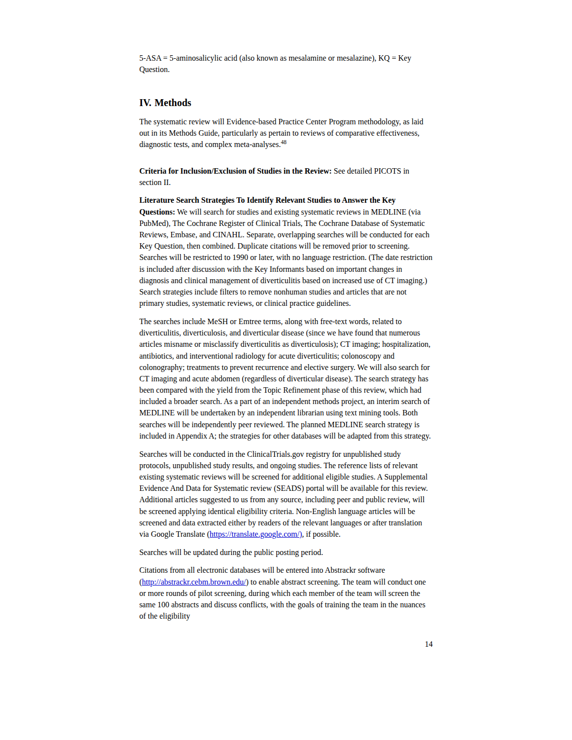5-ASA = 5-aminosalicylic acid (also known as mesalamine or mesalazine), KQ = Key Question.
IV. Methods
The systematic review will Evidence-based Practice Center Program methodology, as laid out in its Methods Guide, particularly as pertain to reviews of comparative effectiveness, diagnostic tests, and complex meta-analyses.48
Criteria for Inclusion/Exclusion of Studies in the Review: See detailed PICOTS in section II.
Literature Search Strategies To Identify Relevant Studies to Answer the Key Questions: We will search for studies and existing systematic reviews in MEDLINE (via PubMed), The Cochrane Register of Clinical Trials, The Cochrane Database of Systematic Reviews, Embase, and CINAHL. Separate, overlapping searches will be conducted for each Key Question, then combined. Duplicate citations will be removed prior to screening. Searches will be restricted to 1990 or later, with no language restriction. (The date restriction is included after discussion with the Key Informants based on important changes in diagnosis and clinical management of diverticulitis based on increased use of CT imaging.) Search strategies include filters to remove nonhuman studies and articles that are not primary studies, systematic reviews, or clinical practice guidelines.
The searches include MeSH or Emtree terms, along with free-text words, related to diverticulitis, diverticulosis, and diverticular disease (since we have found that numerous articles misname or misclassify diverticulitis as diverticulosis); CT imaging; hospitalization, antibiotics, and interventional radiology for acute diverticulitis; colonoscopy and colonography; treatments to prevent recurrence and elective surgery. We will also search for CT imaging and acute abdomen (regardless of diverticular disease). The search strategy has been compared with the yield from the Topic Refinement phase of this review, which had included a broader search. As a part of an independent methods project, an interim search of MEDLINE will be undertaken by an independent librarian using text mining tools. Both searches will be independently peer reviewed. The planned MEDLINE search strategy is included in Appendix A; the strategies for other databases will be adapted from this strategy.
Searches will be conducted in the ClinicalTrials.gov registry for unpublished study protocols, unpublished study results, and ongoing studies. The reference lists of relevant existing systematic reviews will be screened for additional eligible studies. A Supplemental Evidence And Data for Systematic review (SEADS) portal will be available for this review. Additional articles suggested to us from any source, including peer and public review, will be screened applying identical eligibility criteria. Non-English language articles will be screened and data extracted either by readers of the relevant languages or after translation via Google Translate (https://translate.google.com/), if possible.
Searches will be updated during the public posting period.
Citations from all electronic databases will be entered into Abstrackr software (http://abstrackr.cebm.brown.edu/) to enable abstract screening. The team will conduct one or more rounds of pilot screening, during which each member of the team will screen the same 100 abstracts and discuss conflicts, with the goals of training the team in the nuances of the eligibility
14